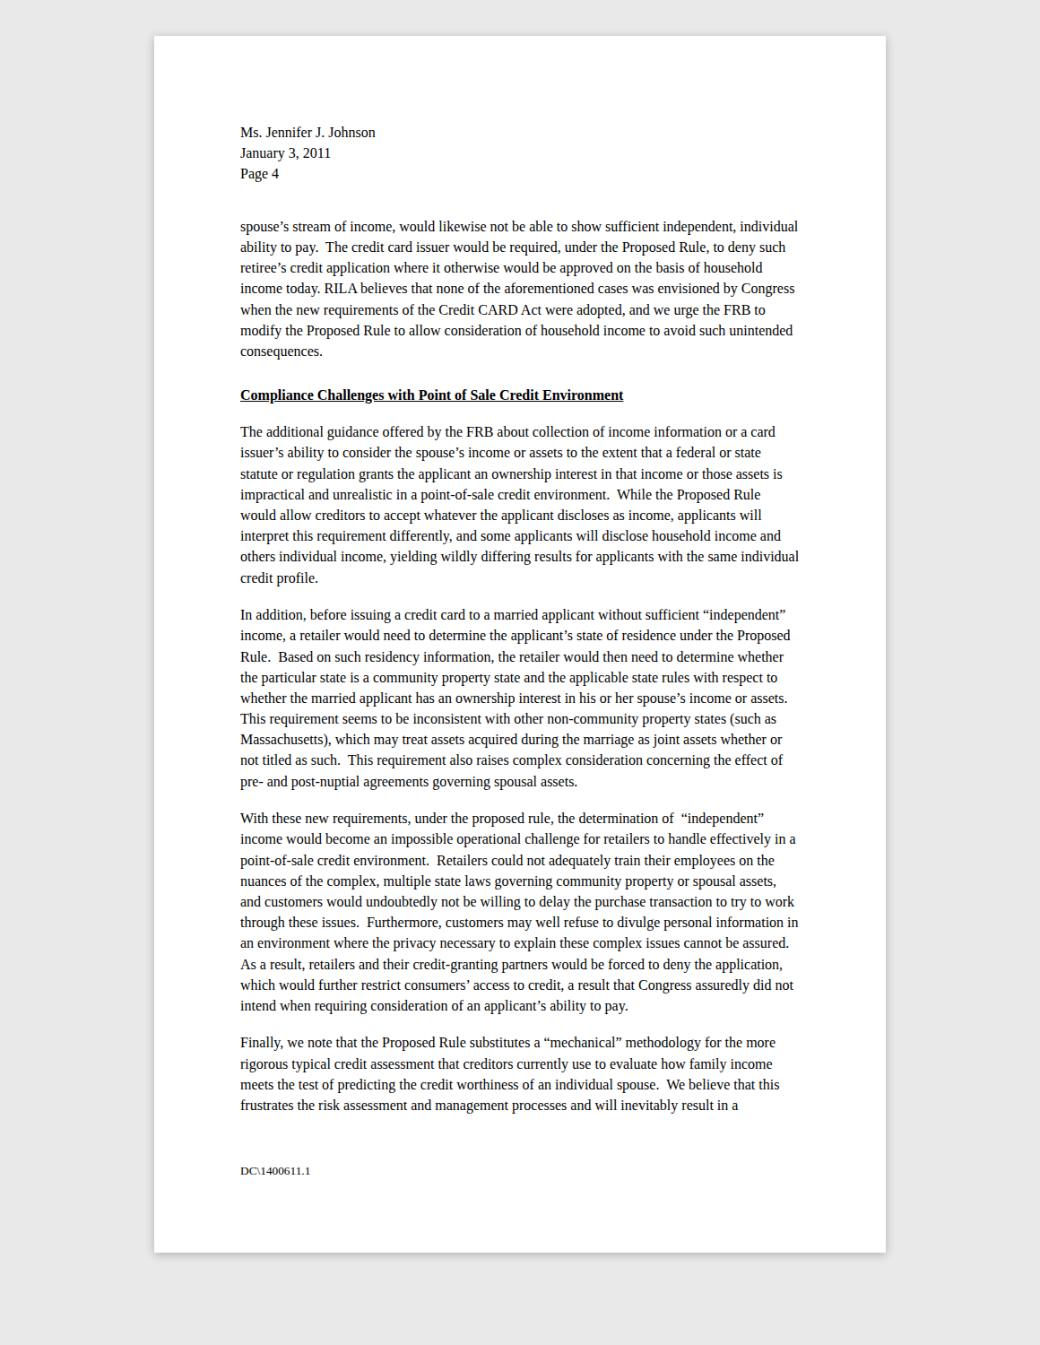Ms. Jennifer J. Johnson
January 3, 2011
Page 4
spouse’s stream of income, would likewise not be able to show sufficient independent, individual ability to pay. The credit card issuer would be required, under the Proposed Rule, to deny such retiree’s credit application where it otherwise would be approved on the basis of household income today. RILA believes that none of the aforementioned cases was envisioned by Congress when the new requirements of the Credit CARD Act were adopted, and we urge the FRB to modify the Proposed Rule to allow consideration of household income to avoid such unintended consequences.
Compliance Challenges with Point of Sale Credit Environment
The additional guidance offered by the FRB about collection of income information or a card issuer’s ability to consider the spouse’s income or assets to the extent that a federal or state statute or regulation grants the applicant an ownership interest in that income or those assets is impractical and unrealistic in a point-of-sale credit environment. While the Proposed Rule would allow creditors to accept whatever the applicant discloses as income, applicants will interpret this requirement differently, and some applicants will disclose household income and others individual income, yielding wildly differing results for applicants with the same individual credit profile.
In addition, before issuing a credit card to a married applicant without sufficient “independent” income, a retailer would need to determine the applicant’s state of residence under the Proposed Rule. Based on such residency information, the retailer would then need to determine whether the particular state is a community property state and the applicable state rules with respect to whether the married applicant has an ownership interest in his or her spouse’s income or assets. This requirement seems to be inconsistent with other non-community property states (such as Massachusetts), which may treat assets acquired during the marriage as joint assets whether or not titled as such. This requirement also raises complex consideration concerning the effect of pre- and post-nuptial agreements governing spousal assets.
With these new requirements, under the proposed rule, the determination of “independent” income would become an impossible operational challenge for retailers to handle effectively in a point-of-sale credit environment. Retailers could not adequately train their employees on the nuances of the complex, multiple state laws governing community property or spousal assets, and customers would undoubtedly not be willing to delay the purchase transaction to try to work through these issues. Furthermore, customers may well refuse to divulge personal information in an environment where the privacy necessary to explain these complex issues cannot be assured. As a result, retailers and their credit-granting partners would be forced to deny the application, which would further restrict consumers’ access to credit, a result that Congress assuredly did not intend when requiring consideration of an applicant’s ability to pay.
Finally, we note that the Proposed Rule substitutes a “mechanical” methodology for the more rigorous typical credit assessment that creditors currently use to evaluate how family income meets the test of predicting the credit worthiness of an individual spouse. We believe that this frustrates the risk assessment and management processes and will inevitably result in a
DC\1400611.1